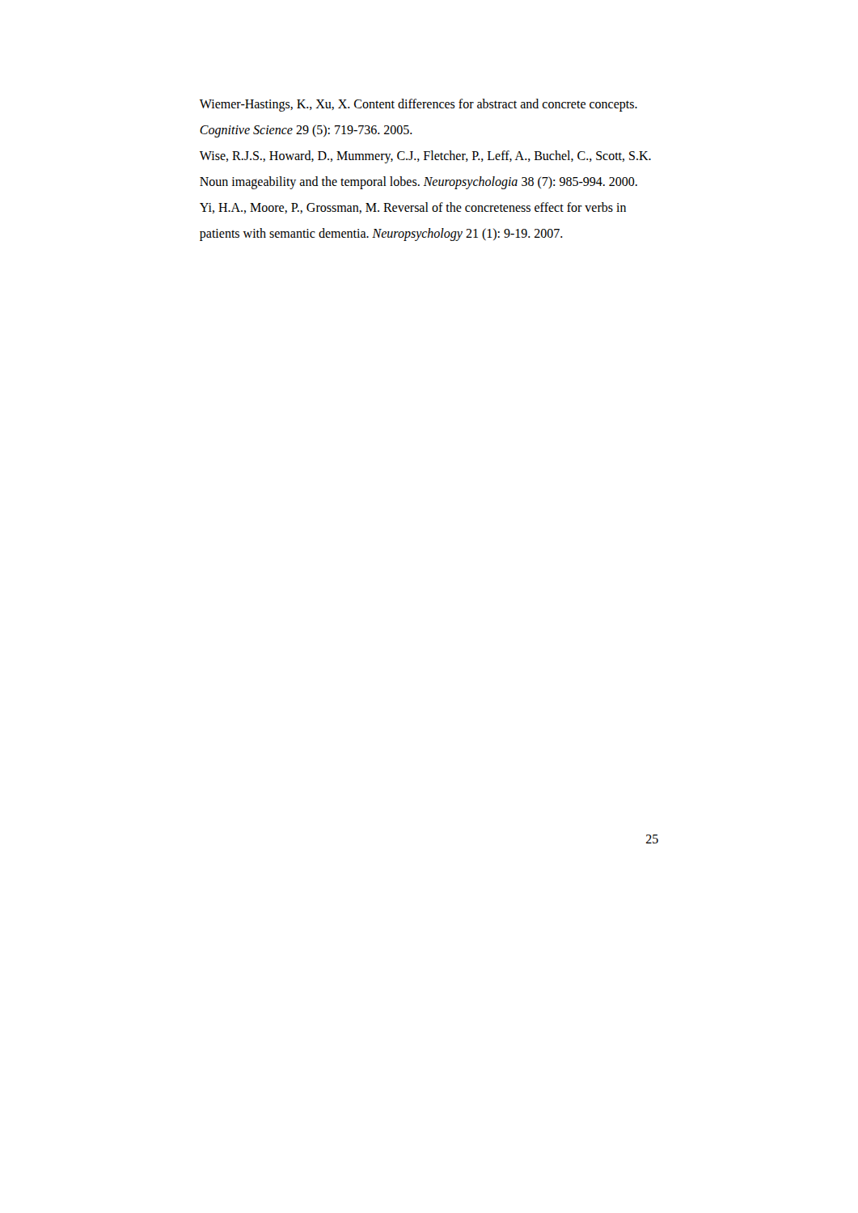Wiemer-Hastings, K., Xu, X. Content differences for abstract and concrete concepts. Cognitive Science 29 (5): 719-736. 2005.
Wise, R.J.S., Howard, D., Mummery, C.J., Fletcher, P., Leff, A., Buchel, C., Scott, S.K. Noun imageability and the temporal lobes. Neuropsychologia 38 (7): 985-994. 2000.
Yi, H.A., Moore, P., Grossman, M. Reversal of the concreteness effect for verbs in patients with semantic dementia. Neuropsychology 21 (1): 9-19. 2007.
25